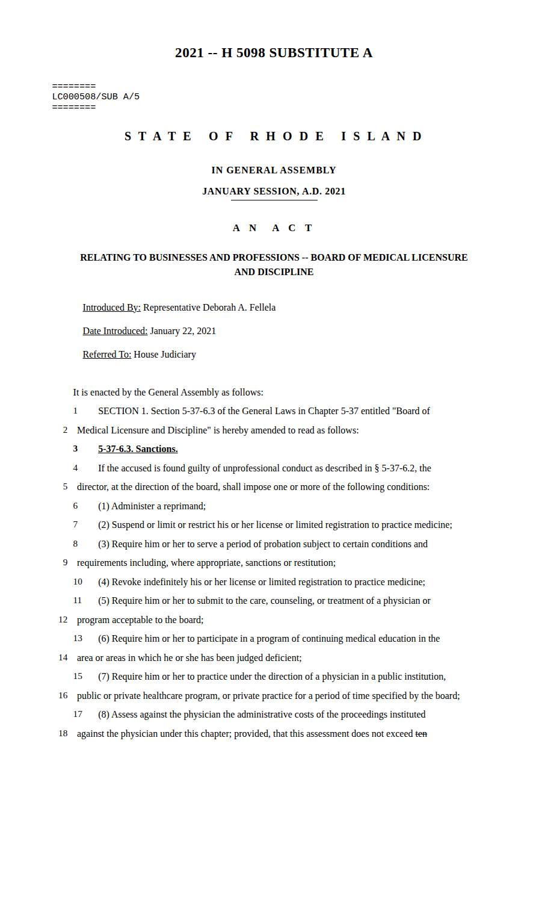2021 -- H 5098 SUBSTITUTE A
========
LC000508/SUB A/5
========
S T A T E O F R H O D E I S L A N D
IN GENERAL ASSEMBLY
JANUARY SESSION, A.D. 2021
A N A C T
RELATING TO BUSINESSES AND PROFESSIONS -- BOARD OF MEDICAL LICENSURE
AND DISCIPLINE
Introduced By: Representative Deborah A. Fellela
Date Introduced: January 22, 2021
Referred To: House Judiciary
It is enacted by the General Assembly as follows:
SECTION 1. Section 5-37-6.3 of the General Laws in Chapter 5-37 entitled "Board of
Medical Licensure and Discipline" is hereby amended to read as follows:
5-37-6.3. Sanctions.
If the accused is found guilty of unprofessional conduct as described in § 5-37-6.2, the
director, at the direction of the board, shall impose one or more of the following conditions:
(1) Administer a reprimand;
(2) Suspend or limit or restrict his or her license or limited registration to practice medicine;
(3) Require him or her to serve a period of probation subject to certain conditions and
requirements including, where appropriate, sanctions or restitution;
(4) Revoke indefinitely his or her license or limited registration to practice medicine;
(5) Require him or her to submit to the care, counseling, or treatment of a physician or
program acceptable to the board;
(6) Require him or her to participate in a program of continuing medical education in the
area or areas in which he or she has been judged deficient;
(7) Require him or her to practice under the direction of a physician in a public institution,
public or private healthcare program, or private practice for a period of time specified by the board;
(8) Assess against the physician the administrative costs of the proceedings instituted
against the physician under this chapter; provided, that this assessment does not exceed ten